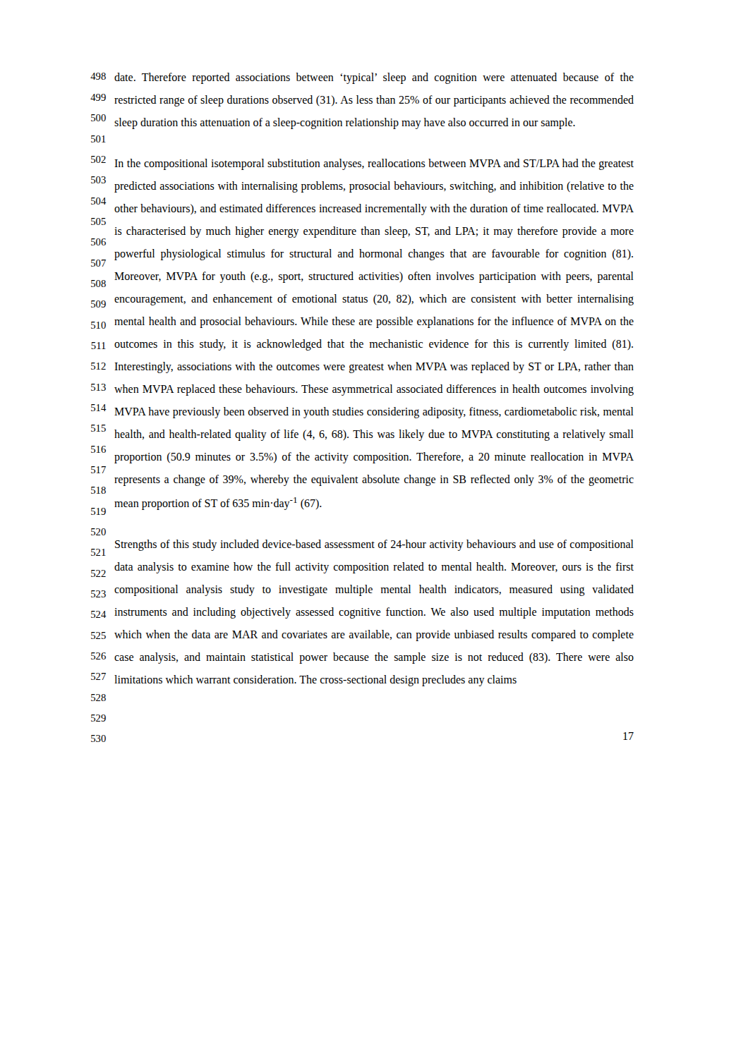498499500501502 503504505506507 508509510511512 513514515516517 518519520521522 523524525526527 528529530
date. Therefore reported associations between ‘typical’ sleep and cognition were attenuated because of the restricted range of sleep durations observed (31). As less than 25% of our participants achieved the recommended sleep duration this attenuation of a sleep-cognition relationship may have also occurred in our sample.
In the compositional isotemporal substitution analyses, reallocations between MVPA and ST/LPA had the greatest predicted associations with internalising problems, prosocial behaviours, switching, and inhibition (relative to the other behaviours), and estimated differences increased incrementally with the duration of time reallocated. MVPA is characterised by much higher energy expenditure than sleep, ST, and LPA; it may therefore provide a more powerful physiological stimulus for structural and hormonal changes that are favourable for cognition (81). Moreover, MVPA for youth (e.g., sport, structured activities) often involves participation with peers, parental encouragement, and enhancement of emotional status (20, 82), which are consistent with better internalising mental health and prosocial behaviours. While these are possible explanations for the influence of MVPA on the outcomes in this study, it is acknowledged that the mechanistic evidence for this is currently limited (81). Interestingly, associations with the outcomes were greatest when MVPA was replaced by ST or LPA, rather than when MVPA replaced these behaviours. These asymmetrical associated differences in health outcomes involving MVPA have previously been observed in youth studies considering adiposity, fitness, cardiometabolic risk, mental health, and health-related quality of life (4, 6, 68). This was likely due to MVPA constituting a relatively small proportion (50.9 minutes or 3.5%) of the activity composition. Therefore, a 20 minute reallocation in MVPA represents a change of 39%, whereby the equivalent absolute change in SB reflected only 3% of the geometric mean proportion of ST of 635 min·day-1 (67).
Strengths of this study included device-based assessment of 24-hour activity behaviours and use of compositional data analysis to examine how the full activity composition related to mental health. Moreover, ours is the first compositional analysis study to investigate multiple mental health indicators, measured using validated instruments and including objectively assessed cognitive function. We also used multiple imputation methods which when the data are MAR and covariates are available, can provide unbiased results compared to complete case analysis, and maintain statistical power because the sample size is not reduced (83). There were also limitations which warrant consideration. The cross-sectional design precludes any claims
17